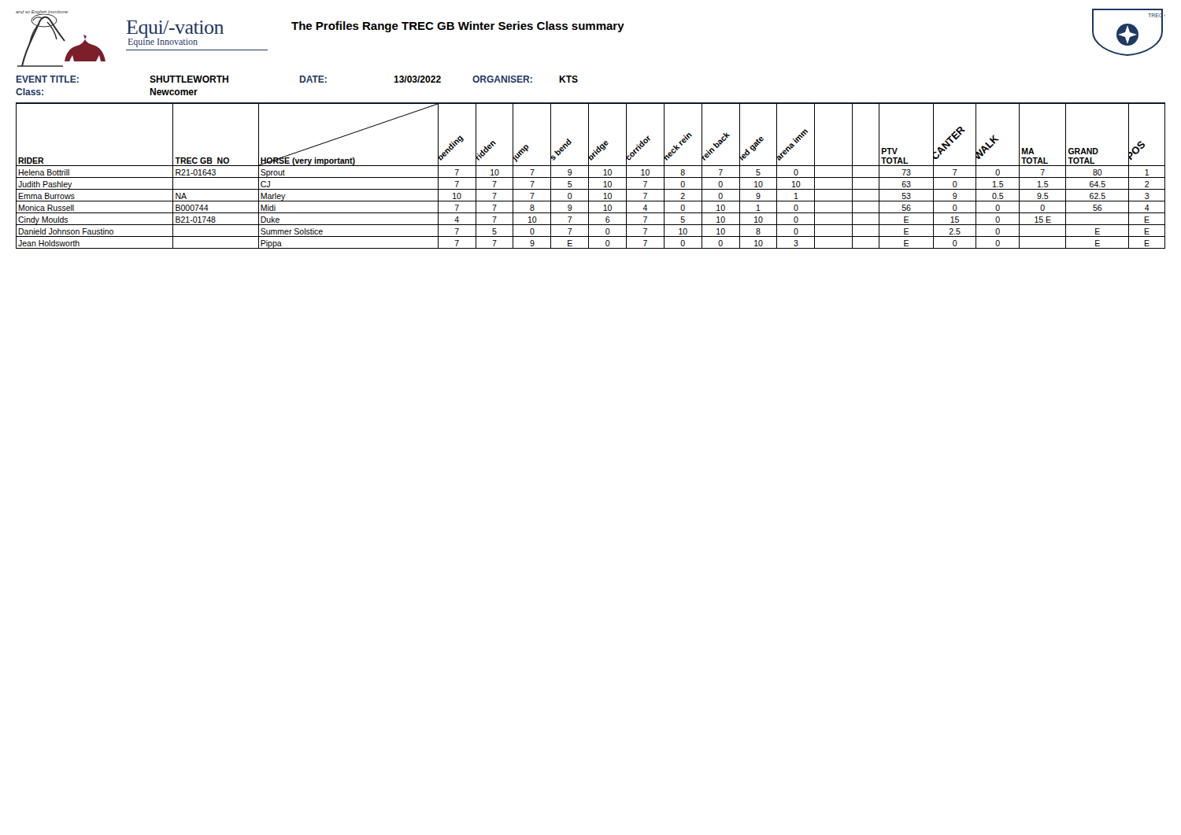and so English trombone
Equi/-vation
Equine Innovation
The Profiles Range TREC GB Winter Series Class summary
TREC GB
EVENT TITLE:
SHUTTLEWORTH
DATE:
13/03/2022
ORGANISER:
KTS
Class:
Newcomer
| RIDER | TREC GB NO | HORSE (very important) | bending | ridden | jump | s bend | bridge | corridor | neck rein | rein back | led gate | arena imm | | | PTV TOTAL | CANTER | WALK | MA TOTAL | GRAND TOTAL | POS |
| --- | --- | --- | --- | --- | --- | --- | --- | --- | --- | --- | --- | --- | --- | --- | --- | --- | --- | --- | --- | --- |
| Helena Bottrill | R21-01643 | Sprout | 7 | 10 | 7 | 9 | 10 | 10 | 8 | 7 | 5 | 0 | | | 73 | 7 | 0 | 7 | 80 | 1 |
| Judith Pashley | | CJ | 7 | 7 | 7 | 5 | 10 | 7 | 0 | 0 | 10 | 10 | | | 63 | 0 | 1.5 | 1.5 | 64.5 | 2 |
| Emma Burrows | NA | Marley | 10 | 7 | 7 | 0 | 10 | 7 | 2 | 0 | 9 | 1 | | | 53 | 9 | 0.5 | 9.5 | 62.5 | 3 |
| Monica Russell | B000744 | Midi | 7 | 7 | 8 | 9 | 10 | 4 | 0 | 10 | 1 | 0 | | | 56 | 0 | 0 | 0 | 56 | 4 |
| Cindy Moulds | B21-01748 | Duke | 4 | 7 | 10 | 7 | 6 | 7 | 5 | 10 | 10 | 0 | | | E | 15 | 0 | 15 E | | E |
| Danield Johnson Faustino | | Summer Solstice | 7 | 5 | 0 | 7 | 0 | 7 | 10 | 10 | 8 | 0 | | | E | 2.5 | 0 | | E | E |
| Jean Holdsworth | | Pippa | 7 | 7 | 9 | E | 0 | 7 | 0 | 0 | 10 | 3 | | | E | 0 | 0 | | E | E |